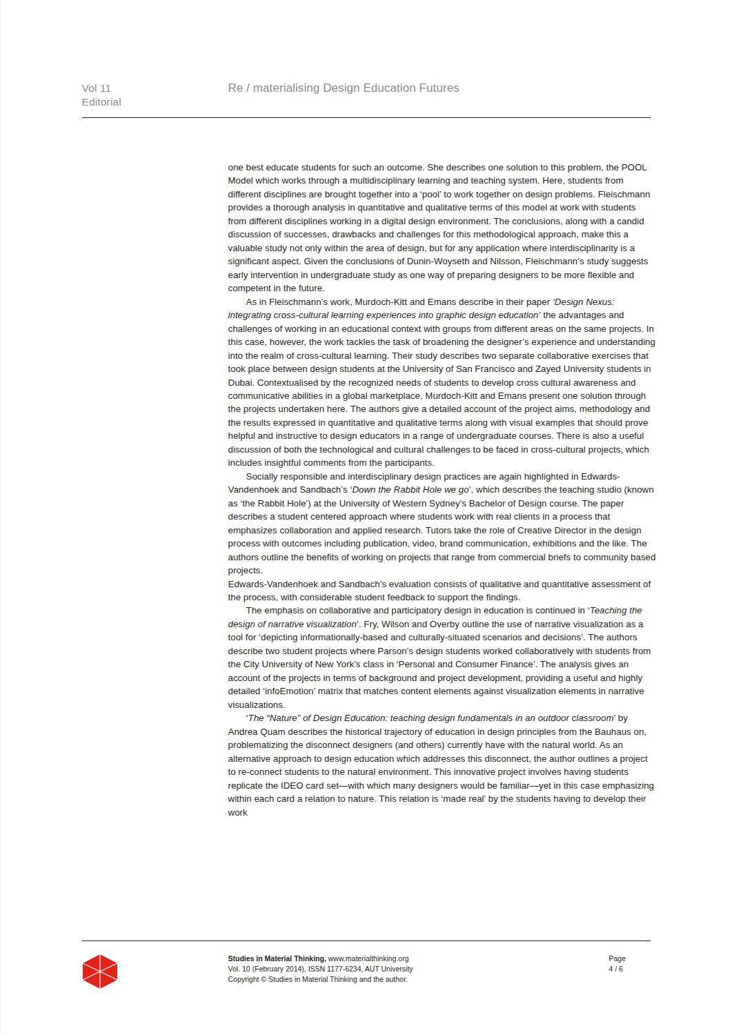Vol 11
Editorial
Re / materialising Design Education Futures
one best educate students for such an outcome. She describes one solution to this problem, the POOL Model which works through a multidisciplinary learning and teaching system. Here, students from different disciplines are brought together into a ‘pool’ to work together on design problems. Fleischmann provides a thorough analysis in quantitative and qualitative terms of this model at work with students from different disciplines working in a digital design environment. The conclusions, along with a candid discussion of successes, drawbacks and challenges for this methodological approach, make this a valuable study not only within the area of design, but for any application where interdisciplinarity is a significant aspect. Given the conclusions of Dunin-Woyseth and Nilsson, Fleischmann’s study suggests early intervention in undergraduate study as one way of preparing designers to be more flexible and competent in the future.
As in Fleischmann’s work, Murdoch-Kitt and Emans describe in their paper ‘Design Nexus: integrating cross-cultural learning experiences into graphic design education’ the advantages and challenges of working in an educational context with groups from different areas on the same projects. In this case, however, the work tackles the task of broadening the designer’s experience and understanding into the realm of cross-cultural learning. Their study describes two separate collaborative exercises that took place between design students at the University of San Francisco and Zayed University students in Dubai. Contextualised by the recognized needs of students to develop cross cultural awareness and communicative abilities in a global marketplace, Murdoch-Kitt and Emans present one solution through the projects undertaken here. The authors give a detailed account of the project aims, methodology and the results expressed in quantitative and qualitative terms along with visual examples that should prove helpful and instructive to design educators in a range of undergraduate courses. There is also a useful discussion of both the technological and cultural challenges to be faced in cross-cultural projects, which includes insightful comments from the participants.
Socially responsible and interdisciplinary design practices are again highlighted in Edwards-Vandenhoek and Sandbach’s ‘Down the Rabbit Hole we go’, which describes the teaching studio (known as ‘the Rabbit Hole’) at the University of Western Sydney’s Bachelor of Design course. The paper describes a student centered approach where students work with real clients in a process that emphasizes collaboration and applied research. Tutors take the role of Creative Director in the design process with outcomes including publication, video, brand communication, exhibitions and the like. The authors outline the benefits of working on projects that range from commercial briefs to community based projects.
Edwards-Vandenhoek and Sandbach’s evaluation consists of qualitative and quantitative assessment of the process, with considerable student feedback to support the findings.
The emphasis on collaborative and participatory design in education is continued in ‘Teaching the design of narrative visualization’. Fry, Wilson and Overby outline the use of narrative visualization as a tool for ‘depicting informationally-based and culturally-situated scenarios and decisions’. The authors describe two student projects where Parson’s design students worked collaboratively with students from the City University of New York’s class in ‘Personal and Consumer Finance’. The analysis gives an account of the projects in terms of background and project development, providing a useful and highly detailed ‘infoEmotion’ matrix that matches content elements against visualization elements in narrative visualizations.
‘The “Nature” of Design Education: teaching design fundamentals in an outdoor classroom’ by Andrea Quam describes the historical trajectory of education in design principles from the Bauhaus on, problematizing the disconnect designers (and others) currently have with the natural world. As an alternative approach to design education which addresses this disconnect, the author outlines a project to re-connect students to the natural environment. This innovative project involves having students replicate the IDEO card set—with which many designers would be familiar—yet in this case emphasizing within each card a relation to nature. This relation is ‘made real’ by the students having to develop their work
Studies in Material Thinking, www.materialthinking.org
Vol. 10 (February 2014), ISSN 1177-6234, AUT University
Copyright © Studies in Material Thinking and the author.
Page
4 / 6